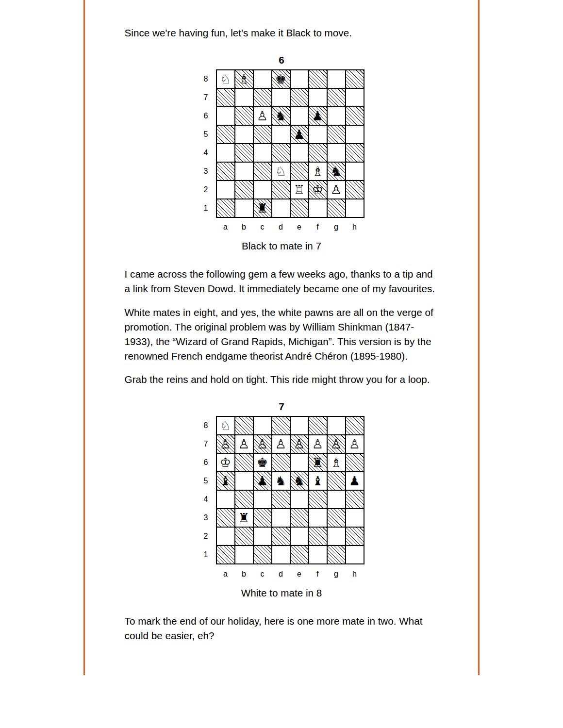Since we're having fun, let's make it Black to move.
6
| 8 | ♘ | ♗ | | ♚ | | | | |
| 7 | | | | | | | | |
| 6 | | | ♙ | ♞ | | ♟ | | |
| 5 | | | | | ♟ | | | |
| 4 | | | | | | | | |
| 3 | | | | ♘ | | ♗ | ♞ | |
| 2 | | | | | ♖ | ♔ | ♙ | |
| 1 | | | ♜ | | | | | |
| | a | b | c | d | e | f | g | h |
Black to mate in 7
I came across the following gem a few weeks ago, thanks to a tip and a link from Steven Dowd. It immediately became one of my favourites.
White mates in eight, and yes, the white pawns are all on the verge of promotion. The original problem was by William Shinkman (1847-1933), the “Wizard of Grand Rapids, Michigan”. This version is by the renowned French endgame theorist André Chéron (1895-1980).
Grab the reins and hold on tight. This ride might throw you for a loop.
7
| 8 | ♘ | | | | | | | |
| 7 | ♙ | ♙ | ♙ | ♙ | ♙ | ♙ | ♙ | ♙ |
| 6 | ♔ | | ♚ | | | ♜ | ♗ | |
| 5 | ♝ | | ♟ | ♞ | ♞ | ♝ | | ♟ |
| 4 | | | | | | | | |
| 3 | | ♜ | | | | | | |
| 2 | | | | | | | | |
| 1 | | | | | | | | |
| | a | b | c | d | e | f | g | h |
White to mate in 8
To mark the end of our holiday, here is one more mate in two. What could be easier, eh?